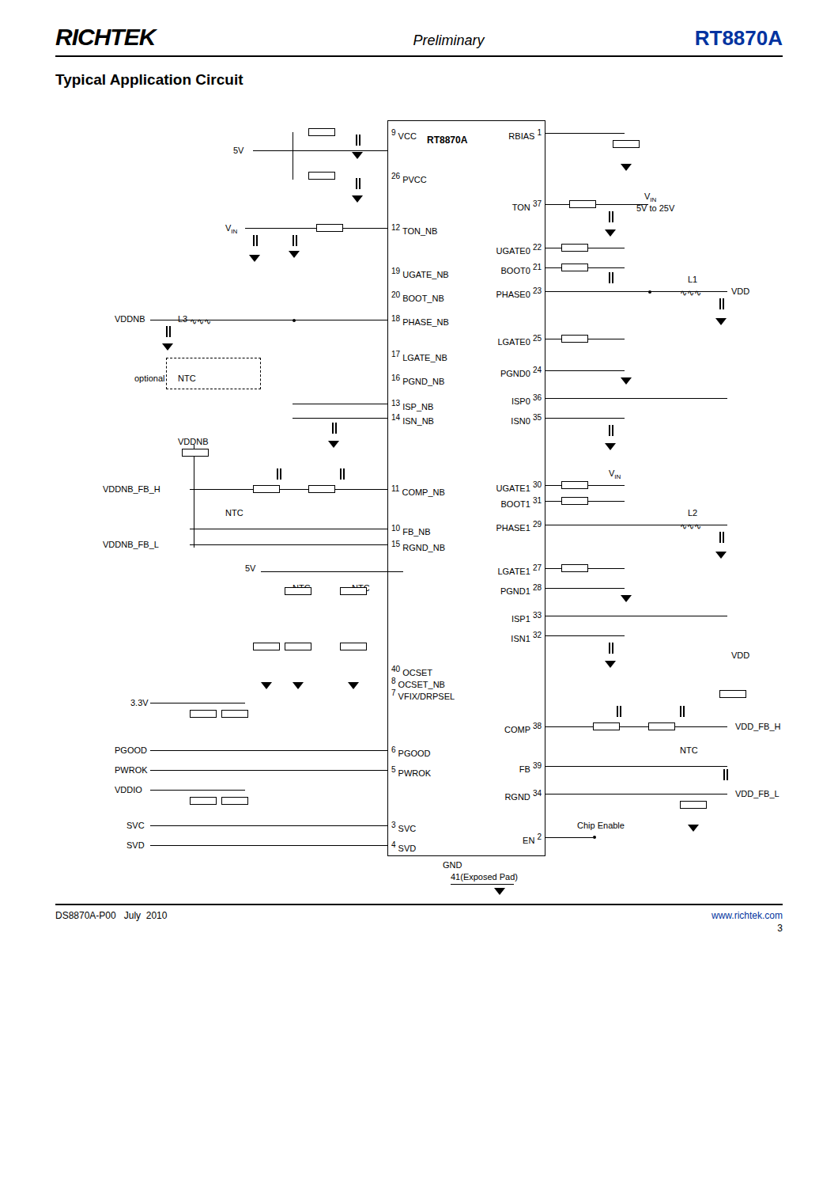RICH TEK
Preliminary
RT8870A
Typical Application Circuit
RT8870A
9 VCC
26 PVCC
12 TON_NB
19 UGATE_NB
20 BOOT_NB
18 PHASE_NB
17 LGATE_NB
16 PGND_NB
13 ISP_NB
14 ISN_NB
11 COMP_NB
10 FB_NB
15 RGND_NB
40 OCSET
8 OCSET_NB
7 VFIX/DRPSEL
6 PGOOD
5 PWROK
3 SVC
4 SVD
RBIAS 1
TON 37
UGATE0 22
BOOT0 21
PHASE0 23
LGATE0 25
PGND0 24
ISP0 36
ISN0 35
UGATE1 30
BOOT1 31
PHASE1 29
LGATE1 27
PGND1 28
ISP1 33
ISN1 32
COMP 38
FB 39
RGND 34
EN 2
GND
41(Exposed Pad)
5V
VIN
VDDNB
VDDNB
VDDNB_FB_H
VDDNB_FB_L
5V
NTC
NTC
NTC
optional
NTC
L3
3.3V
PGOOD
PWROK
VDDIO
SVC
SVD
VIN
5V to 25V
VIN
VDD
L1
L2
VDD
VDD_FB_H
VDD_FB_L
NTC
Chip Enable
∿∿∿
∿∿∿
∿∿∿
DS8870A-P00 July 2010
www.richtek.com
3